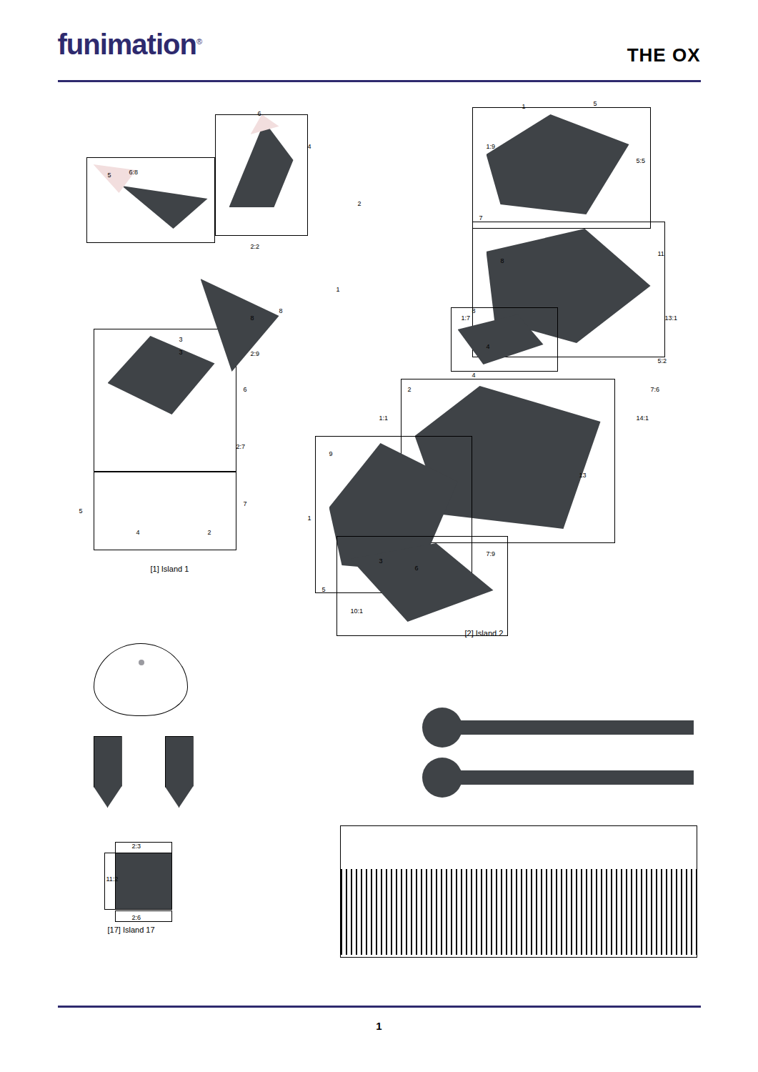funimation®
THE OX
6 4 2 1 8 8 3 3 6 2:7 7 5 4 2 5 6:8 2:2 2:9
[1] Island 1
1 5 5:5 1:9 7 8 11 13:1 5:2 7:6 14:1 13 8 1:7 4 4 2 1:1 9 1 3 6 7:9 5 10:1
[2] Island 2
2:3 11:2 2:6
[17] Island 17
1